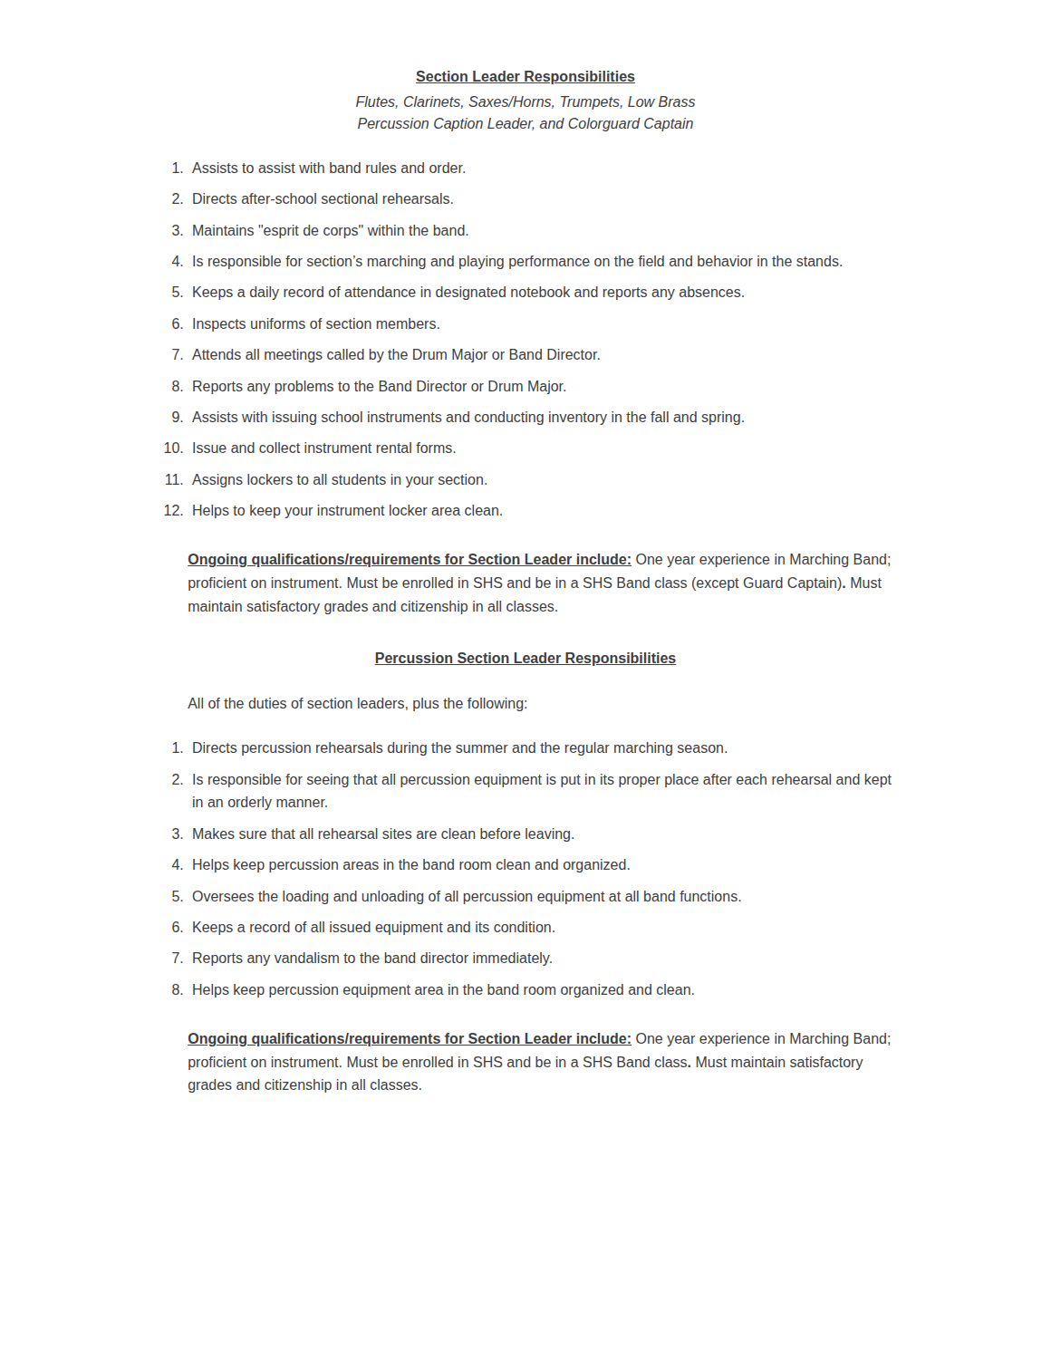Section Leader Responsibilities
Flutes, Clarinets, Saxes/Horns, Trumpets, Low Brass
Percussion Caption Leader, and Colorguard Captain
Assists to assist with band rules and order.
Directs after-school sectional rehearsals.
Maintains "esprit de corps" within the band.
Is responsible for section’s marching and playing performance on the field and behavior in the stands.
Keeps a daily record of attendance in designated notebook and reports any absences.
Inspects uniforms of section members.
Attends all meetings called by the Drum Major or Band Director.
Reports any problems to the Band Director or Drum Major.
Assists with issuing school instruments and conducting inventory in the fall and spring.
Issue and collect instrument rental forms.
Assigns lockers to all students in your section.
Helps to keep your instrument locker area clean.
Ongoing qualifications/requirements for Section Leader include: One year experience in Marching Band; proficient on instrument. Must be enrolled in SHS and be in a SHS Band class (except Guard Captain). Must maintain satisfactory grades and citizenship in all classes.
Percussion Section Leader Responsibilities
All of the duties of section leaders, plus the following:
Directs percussion rehearsals during the summer and the regular marching season.
Is responsible for seeing that all percussion equipment is put in its proper place after each rehearsal and kept in an orderly manner.
Makes sure that all rehearsal sites are clean before leaving.
Helps keep percussion areas in the band room clean and organized.
Oversees the loading and unloading of all percussion equipment at all band functions.
Keeps a record of all issued equipment and its condition.
Reports any vandalism to the band director immediately.
Helps keep percussion equipment area in the band room organized and clean.
Ongoing qualifications/requirements for Section Leader include: One year experience in Marching Band; proficient on instrument. Must be enrolled in SHS and be in a SHS Band class. Must maintain satisfactory grades and citizenship in all classes.